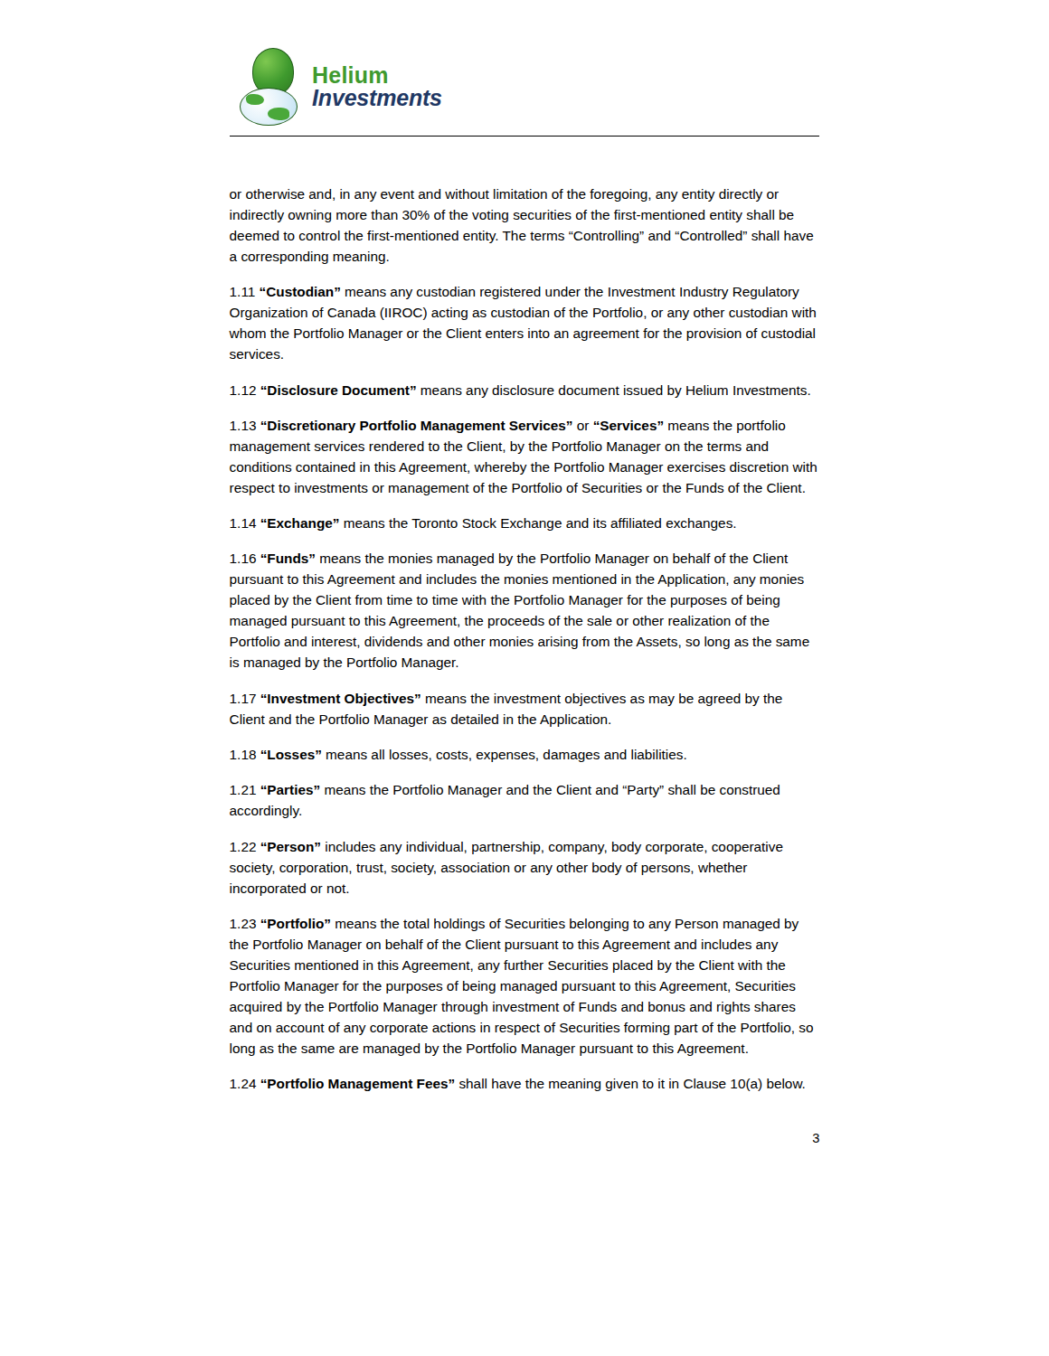Helium
Investments
or otherwise and, in any event and without limitation of the foregoing, any entity directly or indirectly owning more than 30% of the voting securities of the first-mentioned entity shall be deemed to control the first-mentioned entity. The terms “Controlling” and “Controlled” shall have a corresponding meaning.
1.11 “Custodian” means any custodian registered under the Investment Industry Regulatory Organization of Canada (IIROC) acting as custodian of the Portfolio, or any other custodian with whom the Portfolio Manager or the Client enters into an agreement for the provision of custodial services.
1.12 “Disclosure Document” means any disclosure document issued by Helium Investments.
1.13 “Discretionary Portfolio Management Services” or “Services” means the portfolio management services rendered to the Client, by the Portfolio Manager on the terms and conditions contained in this Agreement, whereby the Portfolio Manager exercises discretion with respect to investments or management of the Portfolio of Securities or the Funds of the Client.
1.14 “Exchange” means the Toronto Stock Exchange and its affiliated exchanges.
1.16 “Funds” means the monies managed by the Portfolio Manager on behalf of the Client pursuant to this Agreement and includes the monies mentioned in the Application, any monies placed by the Client from time to time with the Portfolio Manager for the purposes of being managed pursuant to this Agreement, the proceeds of the sale or other realization of the Portfolio and interest, dividends and other monies arising from the Assets, so long as the same is managed by the Portfolio Manager.
1.17 “Investment Objectives” means the investment objectives as may be agreed by the Client and the Portfolio Manager as detailed in the Application.
1.18 “Losses” means all losses, costs, expenses, damages and liabilities.
1.21 “Parties” means the Portfolio Manager and the Client and “Party” shall be construed accordingly.
1.22 “Person” includes any individual, partnership, company, body corporate, cooperative society, corporation, trust, society, association or any other body of persons, whether incorporated or not.
1.23 “Portfolio” means the total holdings of Securities belonging to any Person managed by the Portfolio Manager on behalf of the Client pursuant to this Agreement and includes any Securities mentioned in this Agreement, any further Securities placed by the Client with the Portfolio Manager for the purposes of being managed pursuant to this Agreement, Securities acquired by the Portfolio Manager through investment of Funds and bonus and rights shares and on account of any corporate actions in respect of Securities forming part of the Portfolio, so long as the same are managed by the Portfolio Manager pursuant to this Agreement.
1.24 “Portfolio Management Fees” shall have the meaning given to it in Clause 10(a) below.
3